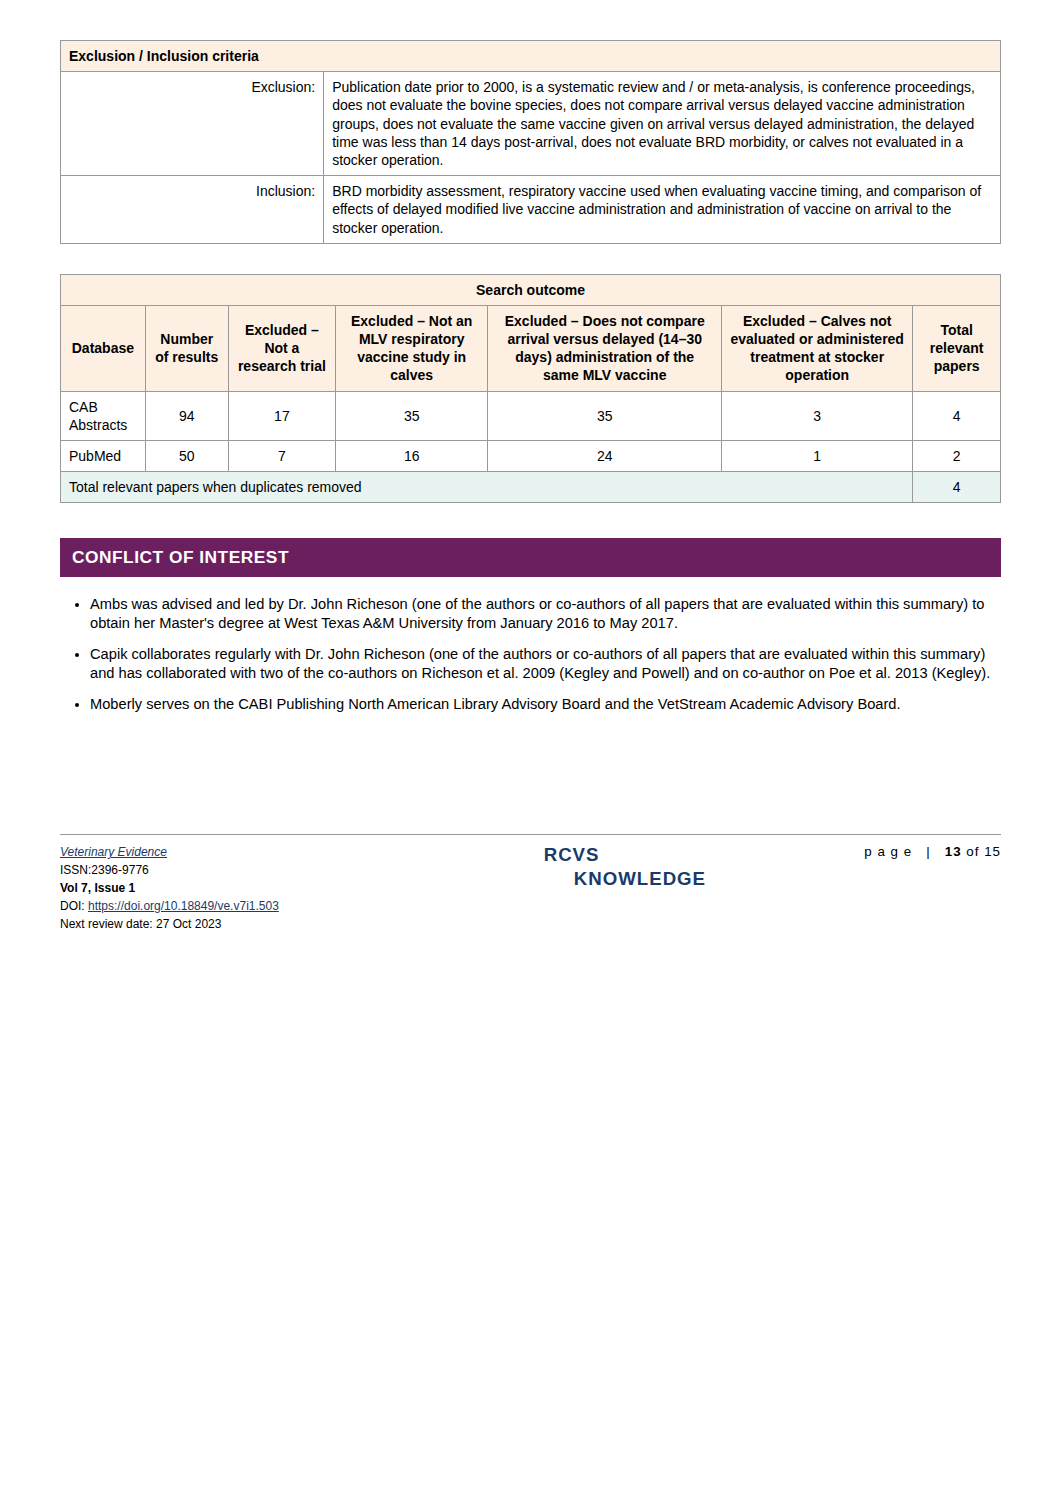| Exclusion / Inclusion criteria |
| Exclusion: | Publication date prior to 2000, is a systematic review and / or meta-analysis, is conference proceedings, does not evaluate the bovine species, does not compare arrival versus delayed vaccine administration groups, does not evaluate the same vaccine given on arrival versus delayed administration, the delayed time was less than 14 days post-arrival, does not evaluate BRD morbidity, or calves not evaluated in a stocker operation. |
| Inclusion: | BRD morbidity assessment, respiratory vaccine used when evaluating vaccine timing, and comparison of effects of delayed modified live vaccine administration and administration of vaccine on arrival to the stocker operation. |
| Search outcome |
| Database | Number of results | Excluded – Not a research trial | Excluded – Not an MLV respiratory vaccine study in calves | Excluded – Does not compare arrival versus delayed (14–30 days) administration of the same MLV vaccine | Excluded – Calves not evaluated or administered treatment at stocker operation | Total relevant papers |
| CAB Abstracts | 94 | 17 | 35 | 35 | 3 | 4 |
| PubMed | 50 | 7 | 16 | 24 | 1 | 2 |
| Total relevant papers when duplicates removed | 4 |
CONFLICT OF INTEREST
Ambs was advised and led by Dr. John Richeson (one of the authors or co-authors of all papers that are evaluated within this summary) to obtain her Master's degree at West Texas A&M University from January 2016 to May 2017.
Capik collaborates regularly with Dr. John Richeson (one of the authors or co-authors of all papers that are evaluated within this summary) and has collaborated with two of the co-authors on Richeson et al. 2009 (Kegley and Powell) and on co-author on Poe et al. 2013 (Kegley).
Moberly serves on the CABI Publishing North American Library Advisory Board and the VetStream Academic Advisory Board.
Veterinary Evidence
ISSN:2396-9776
Vol 7, Issue 1
DOI: https://doi.org/10.18849/ve.v7i1.503
Next review date: 27 Oct 2023
p a g e | 13 of 15
RCVS
KNOWLEDGE